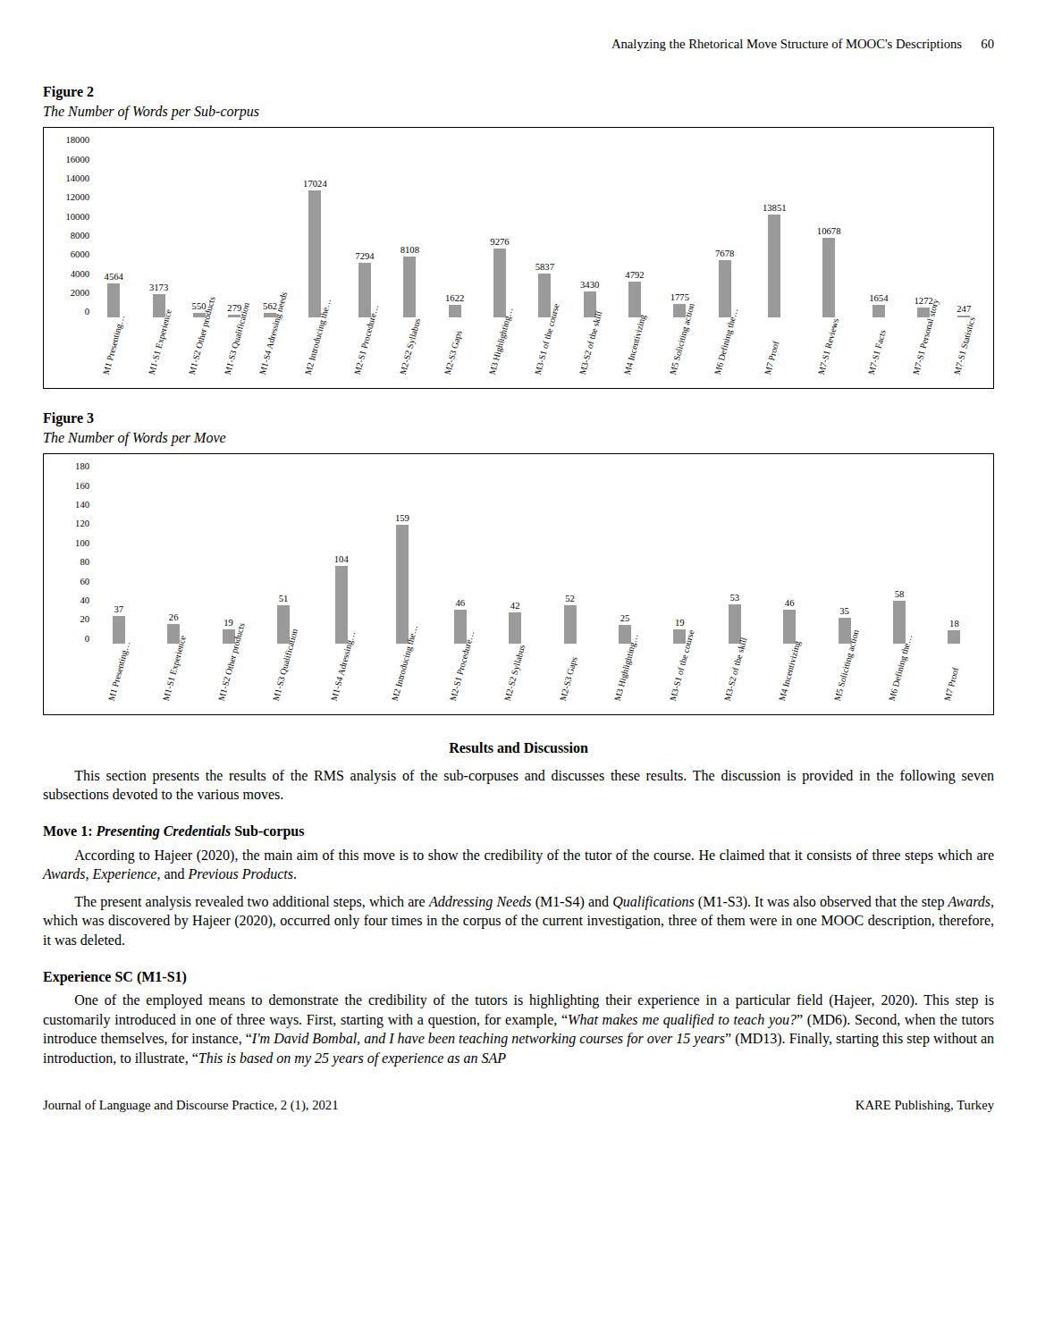Analyzing the Rhetorical Move Structure of MOOC's Descriptions 60
Figure 2
The Number of Words per Sub-corpus
| 18000 16000 14000 12000 10000 8000 6000 4000 2000 0 | 4564 | 3173 | 550 | 279 | 562 | 17024 | 7294 | 8108 | 1622 | 9276 | 5837 | 3430 | 4792 | 1775 | 7678 | 13851 | 10678 | 1654 | 1272 | 247 |
| | M1 Presenting… | M1-S1 Experience | M1-S2 Other products | M1-S3 Qualification | M1-S4 Adressing needs | M2 Introducing the… | M2-S1 Procedure… | M2-S2 Syllabus | M2-S3 Gaps | M3 Highlighting… | M3-S1 of the course | M3-S2 of the skill | M4 Incentivizing | M5 Soliciting action | M6 Defining the… | M7 Proof | M7-S1 Reviews | M7-S1 Facts | M7-S1 Personal story | M7-S1 Statistics |
Figure 3
The Number of Words per Move
| 180 160 140 120 100 80 60 40 20 0 | 37 | 26 | 19 | 51 | 104 | 159 | 46 | 42 | 52 | 25 | 19 | 53 | 46 | 35 | 58 | 18 |
| | M1 Presenting… | M1-S1 Experience | M1-S2 Other products | M1-S3 Qualification | M1-S4 Adressing… | M2 Introducing the… | M2-S1 Procedure… | M2-S2 Syllabus | M2-S3 Gaps | M3 Highlighting… | M3-S1 of the course | M3-S2 of the skill | M4 Incentivizing | M5 Soliciting action | M6 Defining the… | M7 Proof |
Results and Discussion
This section presents the results of the RMS analysis of the sub-corpuses and discusses these results. The discussion is provided in the following seven subsections devoted to the various moves.
Move 1: Presenting Credentials Sub-corpus
According to Hajeer (2020), the main aim of this move is to show the credibility of the tutor of the course. He claimed that it consists of three steps which are Awards, Experience, and Previous Products.
The present analysis revealed two additional steps, which are Addressing Needs (M1-S4) and Qualifications (M1-S3). It was also observed that the step Awards, which was discovered by Hajeer (2020), occurred only four times in the corpus of the current investigation, three of them were in one MOOC description, therefore, it was deleted.
Experience SC (M1-S1)
One of the employed means to demonstrate the credibility of the tutors is highlighting their experience in a particular field (Hajeer, 2020). This step is customarily introduced in one of three ways. First, starting with a question, for example, “What makes me qualified to teach you?” (MD6). Second, when the tutors introduce themselves, for instance, “I'm David Bombal, and I have been teaching networking courses for over 15 years” (MD13). Finally, starting this step without an introduction, to illustrate, “This is based on my 25 years of experience as an SAP
Journal of Language and Discourse Practice, 2 (1), 2021
KARE Publishing, Turkey